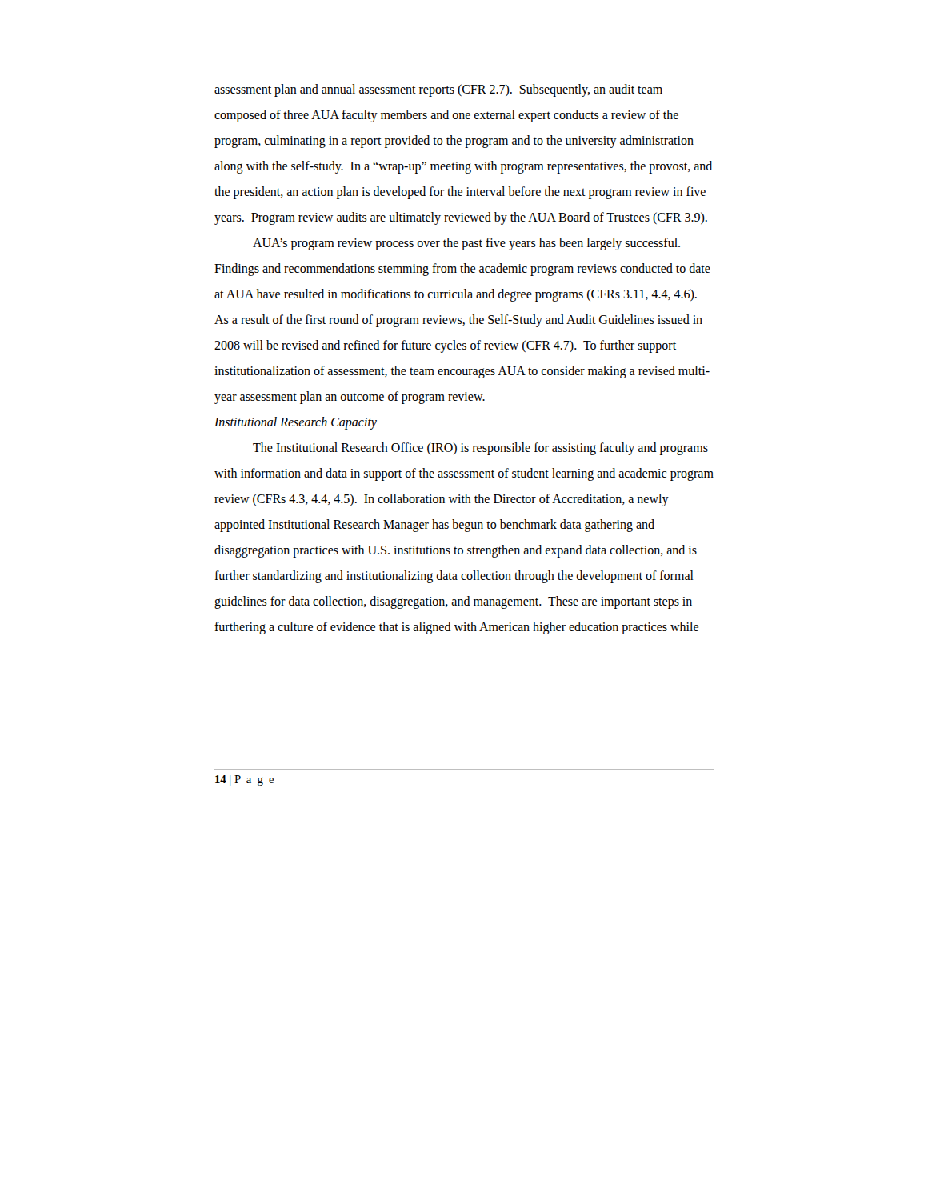assessment plan and annual assessment reports (CFR 2.7). Subsequently, an audit team composed of three AUA faculty members and one external expert conducts a review of the program, culminating in a report provided to the program and to the university administration along with the self-study. In a “wrap-up” meeting with program representatives, the provost, and the president, an action plan is developed for the interval before the next program review in five years. Program review audits are ultimately reviewed by the AUA Board of Trustees (CFR 3.9).
AUA’s program review process over the past five years has been largely successful. Findings and recommendations stemming from the academic program reviews conducted to date at AUA have resulted in modifications to curricula and degree programs (CFRs 3.11, 4.4, 4.6). As a result of the first round of program reviews, the Self-Study and Audit Guidelines issued in 2008 will be revised and refined for future cycles of review (CFR 4.7). To further support institutionalization of assessment, the team encourages AUA to consider making a revised multi-year assessment plan an outcome of program review.
Institutional Research Capacity
The Institutional Research Office (IRO) is responsible for assisting faculty and programs with information and data in support of the assessment of student learning and academic program review (CFRs 4.3, 4.4, 4.5). In collaboration with the Director of Accreditation, a newly appointed Institutional Research Manager has begun to benchmark data gathering and disaggregation practices with U.S. institutions to strengthen and expand data collection, and is further standardizing and institutionalizing data collection through the development of formal guidelines for data collection, disaggregation, and management. These are important steps in furthering a culture of evidence that is aligned with American higher education practices while
14|P a g e